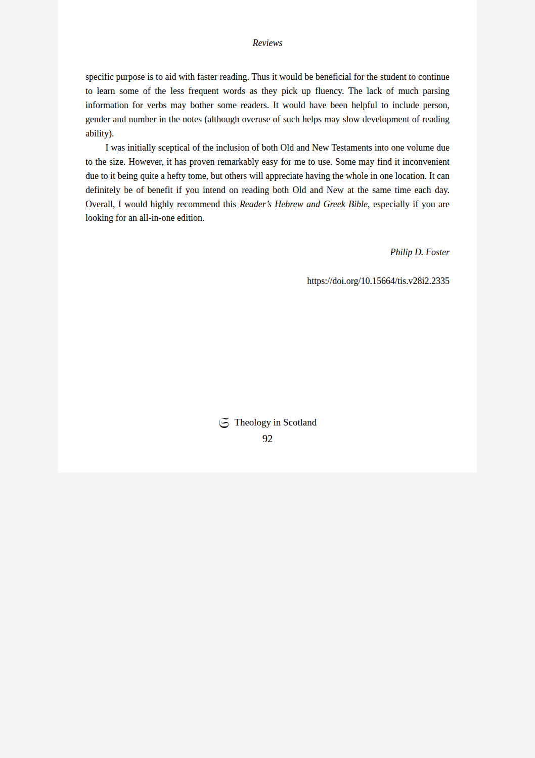Reviews
specific purpose is to aid with faster reading. Thus it would be beneficial for the student to continue to learn some of the less frequent words as they pick up fluency. The lack of much parsing information for verbs may bother some readers. It would have been helpful to include person, gender and number in the notes (although overuse of such helps may slow development of reading ability).
I was initially sceptical of the inclusion of both Old and New Testaments into one volume due to the size. However, it has proven remarkably easy for me to use. Some may find it inconvenient due to it being quite a hefty tome, but others will appreciate having the whole in one location. It can definitely be of benefit if you intend on reading both Old and New at the same time each day. Overall, I would highly recommend this Reader’s Hebrew and Greek Bible, especially if you are looking for an all-in-one edition.
Philip D. Foster
https://doi.org/10.15664/tis.v28i2.2335
𝔖Theology in Scotland
92